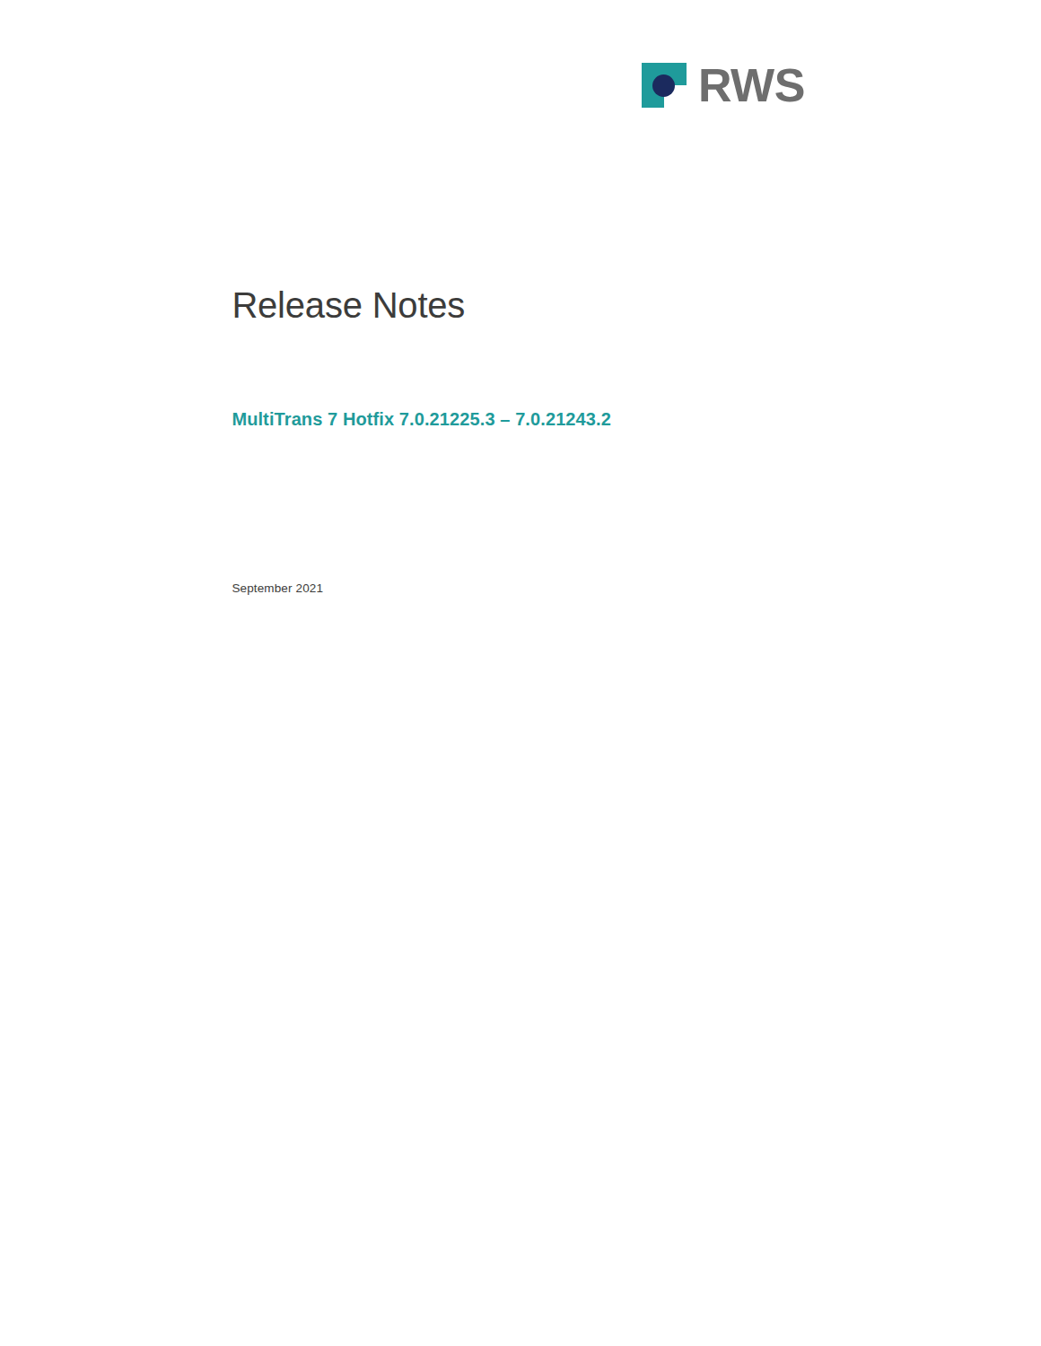RWS
Release Notes
MultiTrans 7 Hotfix 7.0.21225.3 – 7.0.21243.2
September 2021